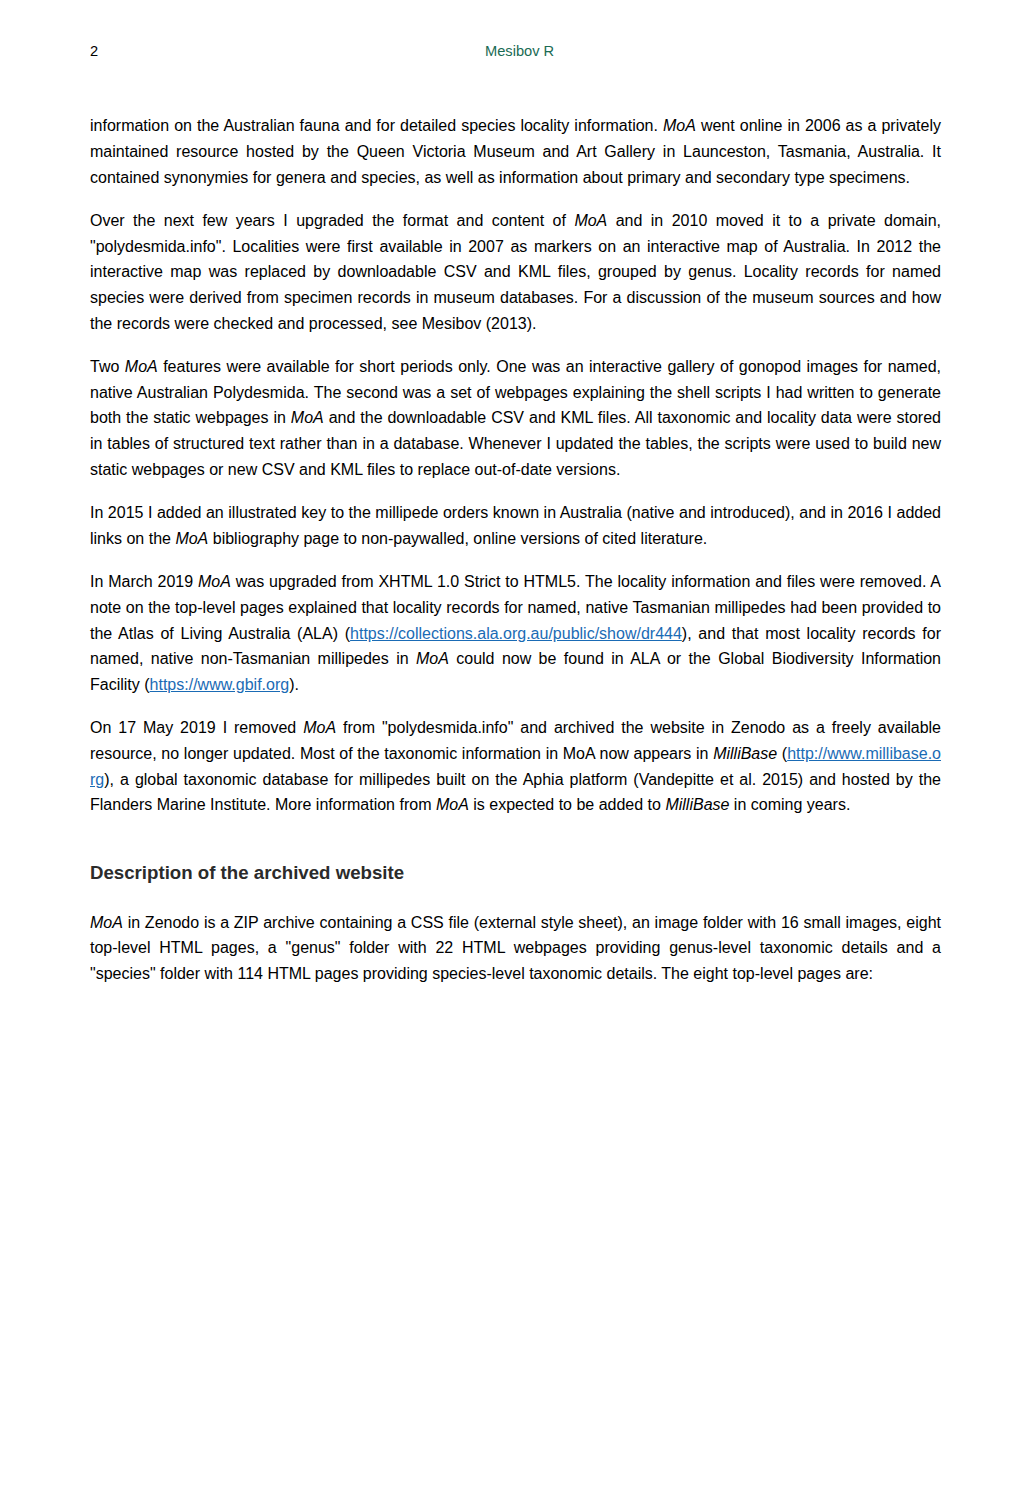2
Mesibov R
information on the Australian fauna and for detailed species locality information. MoA went online in 2006 as a privately maintained resource hosted by the Queen Victoria Museum and Art Gallery in Launceston, Tasmania, Australia. It contained synonymies for genera and species, as well as information about primary and secondary type specimens.
Over the next few years I upgraded the format and content of MoA and in 2010 moved it to a private domain, "polydesmida.info". Localities were first available in 2007 as markers on an interactive map of Australia. In 2012 the interactive map was replaced by downloadable CSV and KML files, grouped by genus. Locality records for named species were derived from specimen records in museum databases. For a discussion of the museum sources and how the records were checked and processed, see Mesibov (2013).
Two MoA features were available for short periods only. One was an interactive gallery of gonopod images for named, native Australian Polydesmida. The second was a set of webpages explaining the shell scripts I had written to generate both the static webpages in MoA and the downloadable CSV and KML files. All taxonomic and locality data were stored in tables of structured text rather than in a database. Whenever I updated the tables, the scripts were used to build new static webpages or new CSV and KML files to replace out-of-date versions.
In 2015 I added an illustrated key to the millipede orders known in Australia (native and introduced), and in 2016 I added links on the MoA bibliography page to non-paywalled, online versions of cited literature.
In March 2019 MoA was upgraded from XHTML 1.0 Strict to HTML5. The locality information and files were removed. A note on the top-level pages explained that locality records for named, native Tasmanian millipedes had been provided to the Atlas of Living Australia (ALA) (https://collections.ala.org.au/public/show/dr444), and that most locality records for named, native non-Tasmanian millipedes in MoA could now be found in ALA or the Global Biodiversity Information Facility (https://www.gbif.org).
On 17 May 2019 I removed MoA from "polydesmida.info" and archived the website in Zenodo as a freely available resource, no longer updated. Most of the taxonomic information in MoA now appears in MilliBase (http://www.millibase.org), a global taxonomic database for millipedes built on the Aphia platform (Vandepitte et al. 2015) and hosted by the Flanders Marine Institute. More information from MoA is expected to be added to MilliBase in coming years.
Description of the archived website
MoA in Zenodo is a ZIP archive containing a CSS file (external style sheet), an image folder with 16 small images, eight top-level HTML pages, a "genus" folder with 22 HTML webpages providing genus-level taxonomic details and a "species" folder with 114 HTML pages providing species-level taxonomic details. The eight top-level pages are: